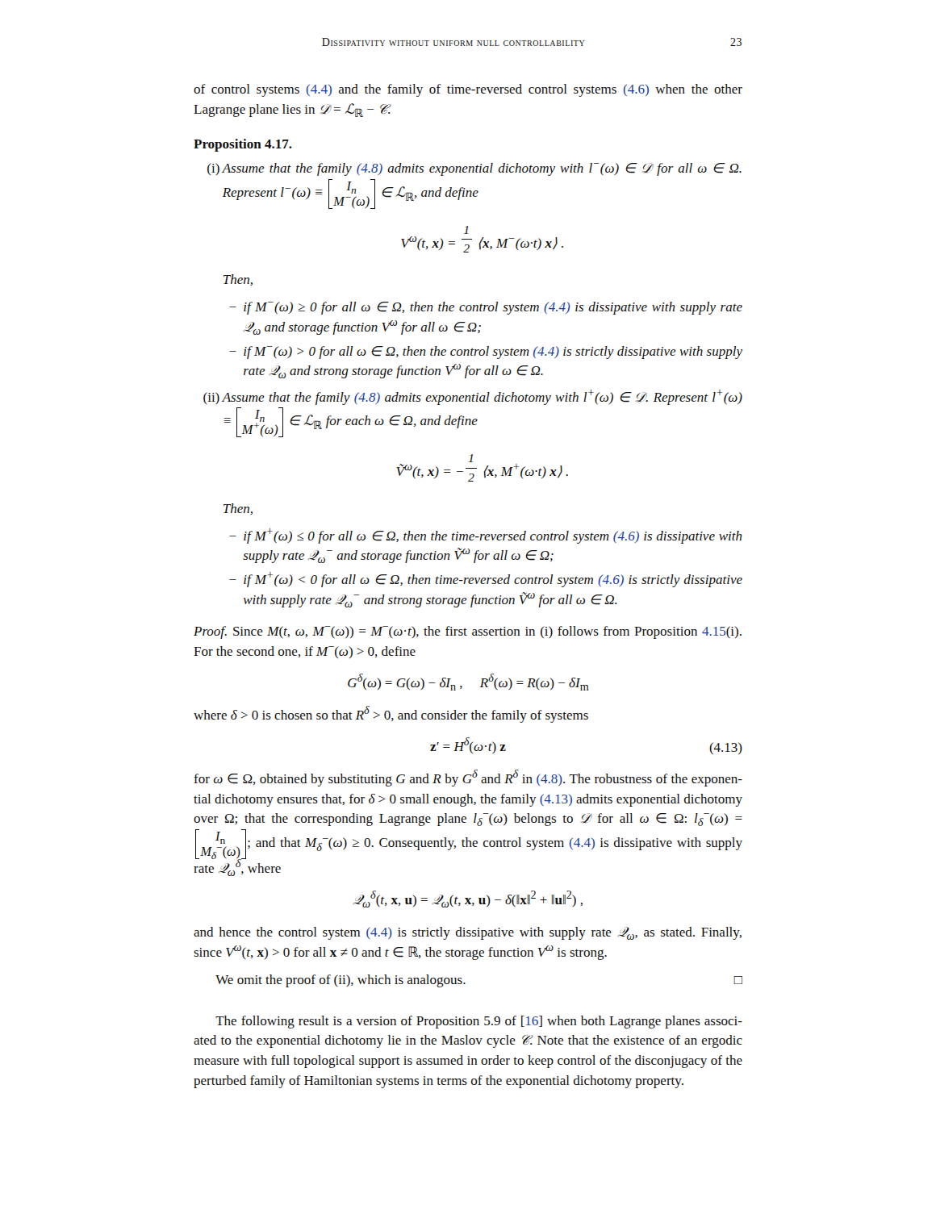Dissipativity without uniform null controllability 23
of control systems (4.4) and the family of time-reversed control systems (4.6) when the other Lagrange plane lies in 𝒟 = ℒℝ − 𝒞.
Proposition 4.17.
(i) Assume that the family (4.8) admits exponential dichotomy with l−(ω) ∈ 𝒟 for all ω ∈ Ω. Represent l−(ω) ≡ In M−(ω) ∈ ℒℝ, and define
Vω(t, x) = 12 ⟨x, M−(ω·t) x⟩ .
Then,
if M−(ω) ≥ 0 for all ω ∈ Ω, then the control system (4.4) is dissipative with supply rate 𝒬ω and storage function Vω for all ω ∈ Ω;
if M−(ω) > 0 for all ω ∈ Ω, then the control system (4.4) is strictly dissipative with supply rate 𝒬ω and strong storage function Vω for all ω ∈ Ω.
(ii) Assume that the family (4.8) admits exponential dichotomy with l+(ω) ∈ 𝒟. Represent l+(ω) ≡ In M+(ω) ∈ ℒℝ for each ω ∈ Ω, and define
Ṽω(t, x) = −12 ⟨x, M+(ω·t) x⟩ .
Then,
if M+(ω) ≤ 0 for all ω ∈ Ω, then the time-reversed control system (4.6) is dissipative with supply rate 𝒬ω− and storage function Ṽω for all ω ∈ Ω;
if M+(ω) < 0 for all ω ∈ Ω, then time-reversed control system (4.6) is strictly dissipative with supply rate 𝒬ω− and strong storage function Ṽω for all ω ∈ Ω.
Proof. Since M(t, ω, M−(ω)) = M−(ω·t), the first assertion in (i) follows from Proposition 4.15(i). For the second one, if M−(ω) > 0, define
Gδ(ω) = G(ω) − δIn , Rδ(ω) = R(ω) − δIm
where δ > 0 is chosen so that Rδ > 0, and consider the family of systems
z′ = Hδ(ω·t) z(4.13)
for ω ∈ Ω, obtained by substituting G and R by Gδ and Rδ in (4.8). The robustness of the exponential dichotomy ensures that, for δ > 0 small enough, the family (4.13) admits exponential dichotomy over Ω; that the corresponding Lagrange plane lδ−(ω) belongs to 𝒟 for all ω ∈ Ω: lδ−(ω) = In Mδ−(ω); and that Mδ−(ω) ≥ 0. Consequently, the control system (4.4) is dissipative with supply rate 𝒬ωδ, where
𝒬ωδ(t, x, u) = 𝒬ω(t, x, u) − δ(‖x‖2 + ‖u‖2) ,
and hence the control system (4.4) is strictly dissipative with supply rate 𝒬ω, as stated. Finally, since Vω(t, x) > 0 for all x ≠ 0 and t ∈ ℝ, the storage function Vω is strong.
We omit the proof of (ii), which is analogous.□
The following result is a version of Proposition 5.9 of [16] when both Lagrange planes associated to the exponential dichotomy lie in the Maslov cycle 𝒞. Note that the existence of an ergodic measure with full topological support is assumed in order to keep control of the disconjugacy of the perturbed family of Hamiltonian systems in terms of the exponential dichotomy property.